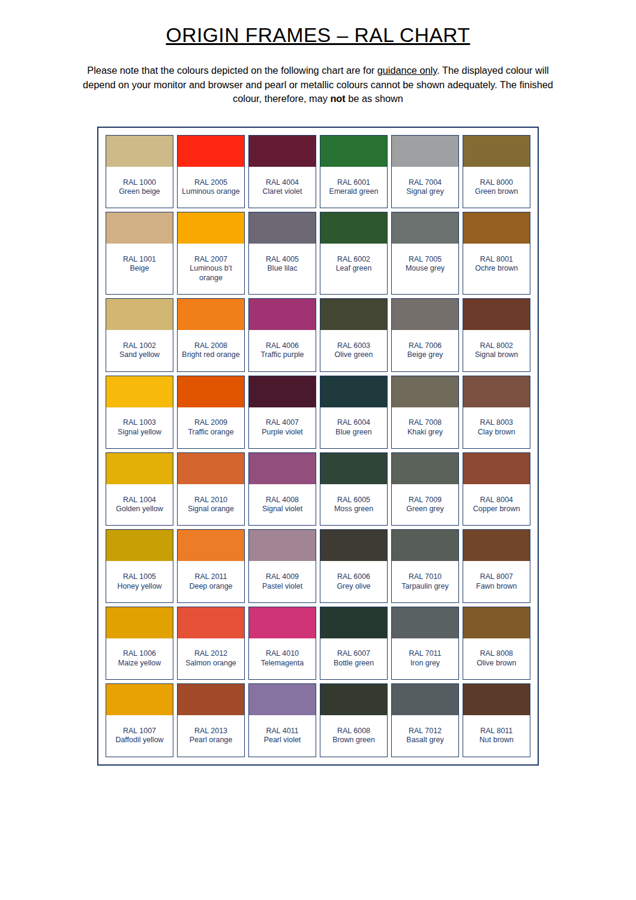ORIGIN FRAMES – RAL CHART
Please note that the colours depicted on the following chart are for guidance only. The displayed colour will depend on your monitor and browser and pearl or metallic colours cannot be shown adequately. The finished colour, therefore, may not be as shown
| RAL 1000 Green beige | RAL 2005 Luminous orange | RAL 4004 Claret violet | RAL 6001 Emerald green | RAL 7004 Signal grey | RAL 8000 Green brown |
| RAL 1001 Beige | RAL 2007 Luminous b't orange | RAL 4005 Blue lilac | RAL 6002 Leaf green | RAL 7005 Mouse grey | RAL 8001 Ochre brown |
| RAL 1002 Sand yellow | RAL 2008 Bright red orange | RAL 4006 Traffic purple | RAL 6003 Olive green | RAL 7006 Beige grey | RAL 8002 Signal brown |
| RAL 1003 Signal yellow | RAL 2009 Traffic orange | RAL 4007 Purple violet | RAL 6004 Blue green | RAL 7008 Khaki grey | RAL 8003 Clay brown |
| RAL 1004 Golden yellow | RAL 2010 Signal orange | RAL 4008 Signal violet | RAL 6005 Moss green | RAL 7009 Green grey | RAL 8004 Copper brown |
| RAL 1005 Honey yellow | RAL 2011 Deep orange | RAL 4009 Pastel violet | RAL 6006 Grey olive | RAL 7010 Tarpaulin grey | RAL 8007 Fawn brown |
| RAL 1006 Maize yellow | RAL 2012 Salmon orange | RAL 4010 Telemagenta | RAL 6007 Bottle green | RAL 7011 Iron grey | RAL 8008 Olive brown |
| RAL 1007 Daffodil yellow | RAL 2013 Pearl orange | RAL 4011 Pearl violet | RAL 6008 Brown green | RAL 7012 Basalt grey | RAL 8011 Nut brown |